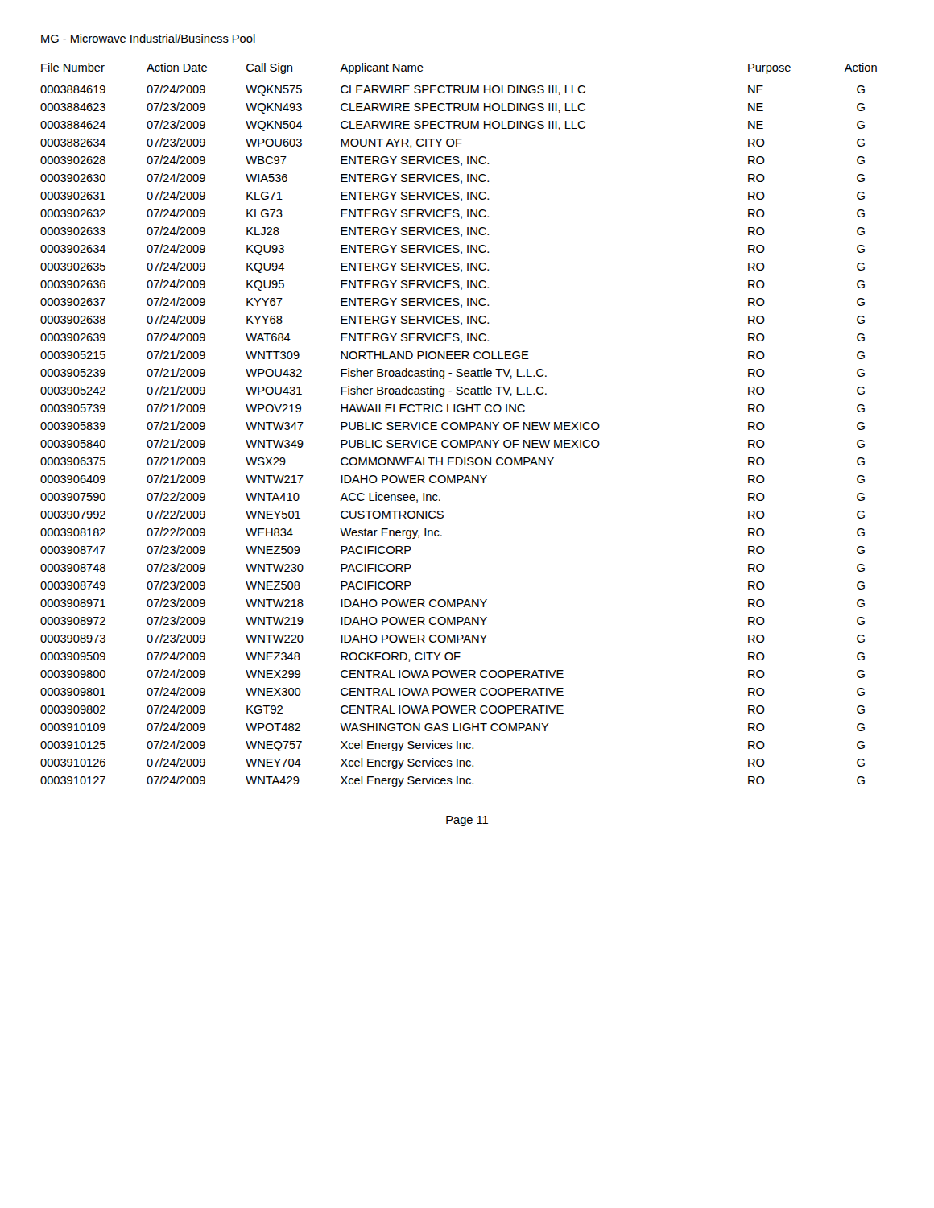MG - Microwave Industrial/Business Pool
| File Number | Action Date | Call Sign | Applicant Name | Purpose | Action |
| --- | --- | --- | --- | --- | --- |
| 0003884619 | 07/24/2009 | WQKN575 | CLEARWIRE SPECTRUM HOLDINGS III, LLC | NE | G |
| 0003884623 | 07/23/2009 | WQKN493 | CLEARWIRE SPECTRUM HOLDINGS III, LLC | NE | G |
| 0003884624 | 07/23/2009 | WQKN504 | CLEARWIRE SPECTRUM HOLDINGS III, LLC | NE | G |
| 0003882634 | 07/23/2009 | WPOU603 | MOUNT AYR, CITY OF | RO | G |
| 0003902628 | 07/24/2009 | WBC97 | ENTERGY SERVICES, INC. | RO | G |
| 0003902630 | 07/24/2009 | WIA536 | ENTERGY SERVICES, INC. | RO | G |
| 0003902631 | 07/24/2009 | KLG71 | ENTERGY SERVICES, INC. | RO | G |
| 0003902632 | 07/24/2009 | KLG73 | ENTERGY SERVICES, INC. | RO | G |
| 0003902633 | 07/24/2009 | KLJ28 | ENTERGY SERVICES, INC. | RO | G |
| 0003902634 | 07/24/2009 | KQU93 | ENTERGY SERVICES, INC. | RO | G |
| 0003902635 | 07/24/2009 | KQU94 | ENTERGY SERVICES, INC. | RO | G |
| 0003902636 | 07/24/2009 | KQU95 | ENTERGY SERVICES, INC. | RO | G |
| 0003902637 | 07/24/2009 | KYY67 | ENTERGY SERVICES, INC. | RO | G |
| 0003902638 | 07/24/2009 | KYY68 | ENTERGY SERVICES, INC. | RO | G |
| 0003902639 | 07/24/2009 | WAT684 | ENTERGY SERVICES, INC. | RO | G |
| 0003905215 | 07/21/2009 | WNTT309 | NORTHLAND PIONEER COLLEGE | RO | G |
| 0003905239 | 07/21/2009 | WPOU432 | Fisher Broadcasting - Seattle TV, L.L.C. | RO | G |
| 0003905242 | 07/21/2009 | WPOU431 | Fisher Broadcasting - Seattle TV, L.L.C. | RO | G |
| 0003905739 | 07/21/2009 | WPOV219 | HAWAII ELECTRIC LIGHT CO INC | RO | G |
| 0003905839 | 07/21/2009 | WNTW347 | PUBLIC SERVICE COMPANY OF NEW MEXICO | RO | G |
| 0003905840 | 07/21/2009 | WNTW349 | PUBLIC SERVICE COMPANY OF NEW MEXICO | RO | G |
| 0003906375 | 07/21/2009 | WSX29 | COMMONWEALTH EDISON COMPANY | RO | G |
| 0003906409 | 07/21/2009 | WNTW217 | IDAHO POWER COMPANY | RO | G |
| 0003907590 | 07/22/2009 | WNTA410 | ACC Licensee, Inc. | RO | G |
| 0003907992 | 07/22/2009 | WNEY501 | CUSTOMTRONICS | RO | G |
| 0003908182 | 07/22/2009 | WEH834 | Westar Energy, Inc. | RO | G |
| 0003908747 | 07/23/2009 | WNEZ509 | PACIFICORP | RO | G |
| 0003908748 | 07/23/2009 | WNTW230 | PACIFICORP | RO | G |
| 0003908749 | 07/23/2009 | WNEZ508 | PACIFICORP | RO | G |
| 0003908971 | 07/23/2009 | WNTW218 | IDAHO POWER COMPANY | RO | G |
| 0003908972 | 07/23/2009 | WNTW219 | IDAHO POWER COMPANY | RO | G |
| 0003908973 | 07/23/2009 | WNTW220 | IDAHO POWER COMPANY | RO | G |
| 0003909509 | 07/24/2009 | WNEZ348 | ROCKFORD, CITY OF | RO | G |
| 0003909800 | 07/24/2009 | WNEX299 | CENTRAL IOWA POWER COOPERATIVE | RO | G |
| 0003909801 | 07/24/2009 | WNEX300 | CENTRAL IOWA POWER COOPERATIVE | RO | G |
| 0003909802 | 07/24/2009 | KGT92 | CENTRAL IOWA POWER COOPERATIVE | RO | G |
| 0003910109 | 07/24/2009 | WPOT482 | WASHINGTON GAS LIGHT COMPANY | RO | G |
| 0003910125 | 07/24/2009 | WNEQ757 | Xcel Energy Services Inc. | RO | G |
| 0003910126 | 07/24/2009 | WNEY704 | Xcel Energy Services Inc. | RO | G |
| 0003910127 | 07/24/2009 | WNTA429 | Xcel Energy Services Inc. | RO | G |
Page 11